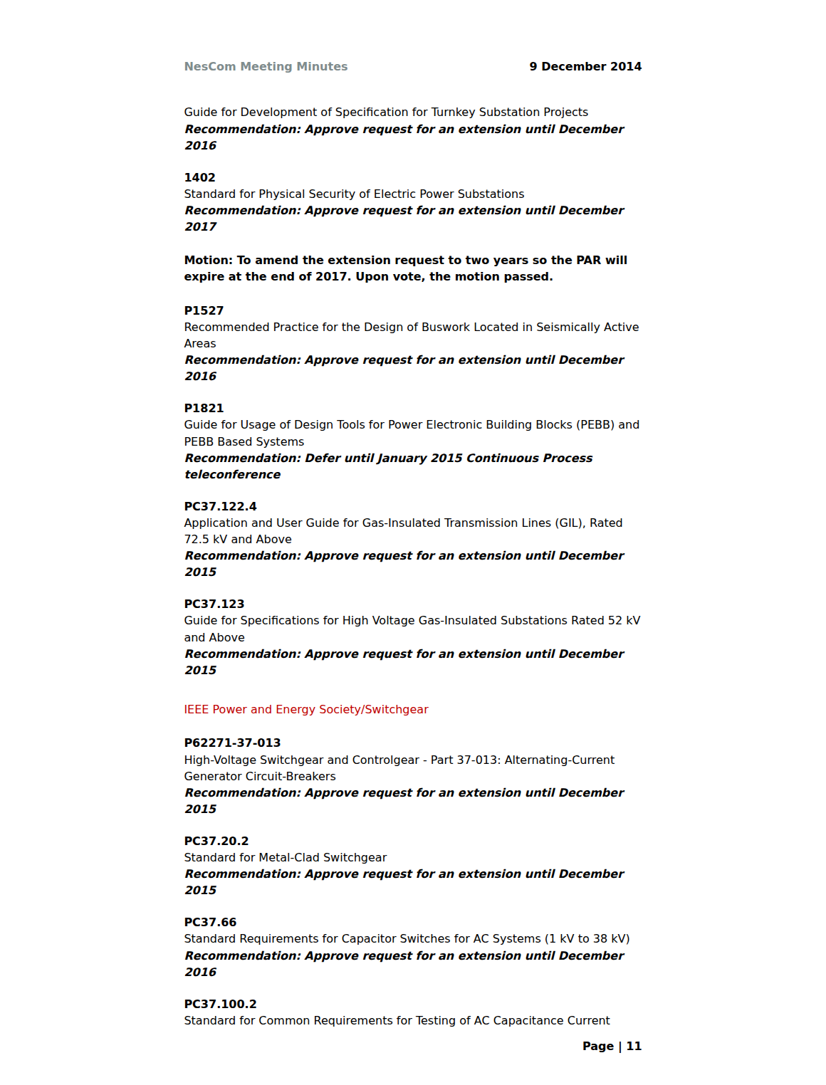NesCom Meeting Minutes 9 December 2014
Guide for Development of Specification for Turnkey Substation Projects
Recommendation: Approve request for an extension until December 2016
1402
Standard for Physical Security of Electric Power Substations
Recommendation: Approve request for an extension until December 2017
Motion: To amend the extension request to two years so the PAR will expire at the end of 2017. Upon vote, the motion passed.
P1527
Recommended Practice for the Design of Buswork Located in Seismically Active Areas
Recommendation: Approve request for an extension until December 2016
P1821
Guide for Usage of Design Tools for Power Electronic Building Blocks (PEBB) and PEBB Based Systems
Recommendation: Defer until January 2015 Continuous Process teleconference
PC37.122.4
Application and User Guide for Gas-Insulated Transmission Lines (GIL), Rated 72.5 kV and Above
Recommendation: Approve request for an extension until December 2015
PC37.123
Guide for Specifications for High Voltage Gas-Insulated Substations Rated 52 kV and Above
Recommendation: Approve request for an extension until December 2015
IEEE Power and Energy Society/Switchgear
P62271-37-013
High-Voltage Switchgear and Controlgear - Part 37-013: Alternating-Current Generator Circuit-Breakers
Recommendation: Approve request for an extension until December 2015
PC37.20.2
Standard for Metal-Clad Switchgear
Recommendation: Approve request for an extension until December 2015
PC37.66
Standard Requirements for Capacitor Switches for AC Systems (1 kV to 38 kV)
Recommendation: Approve request for an extension until December 2016
PC37.100.2
Standard for Common Requirements for Testing of AC Capacitance Current
Page | 11